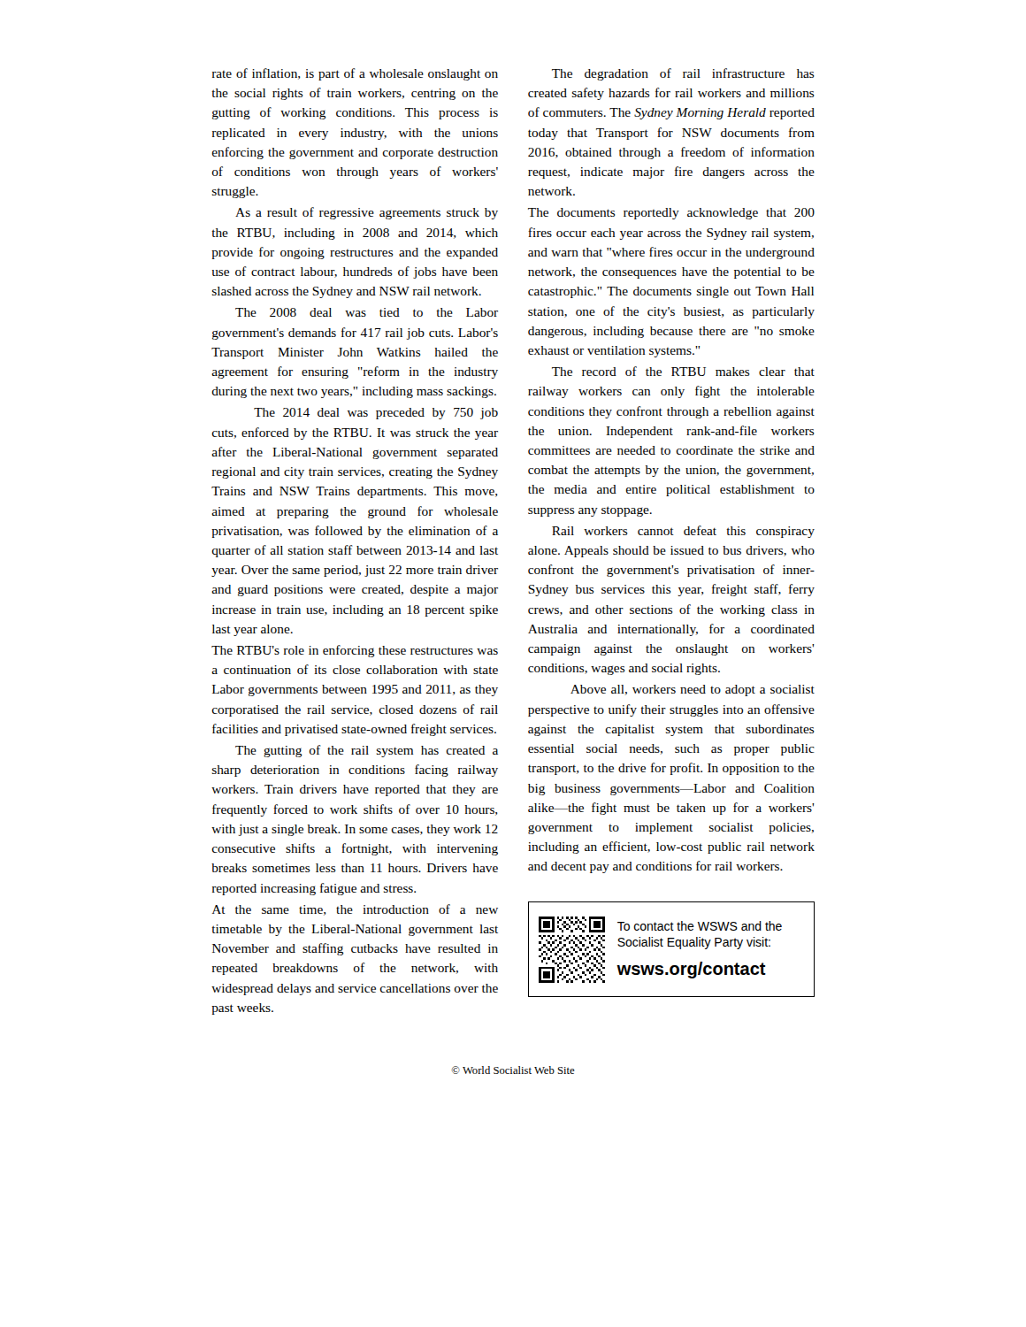rate of inflation, is part of a wholesale onslaught on the social rights of train workers, centring on the gutting of working conditions. This process is replicated in every industry, with the unions enforcing the government and corporate destruction of conditions won through years of workers' struggle.
As a result of regressive agreements struck by the RTBU, including in 2008 and 2014, which provide for ongoing restructures and the expanded use of contract labour, hundreds of jobs have been slashed across the Sydney and NSW rail network.
The 2008 deal was tied to the Labor government's demands for 417 rail job cuts. Labor's Transport Minister John Watkins hailed the agreement for ensuring "reform in the industry during the next two years," including mass sackings.
The 2014 deal was preceded by 750 job cuts, enforced by the RTBU. It was struck the year after the Liberal-National government separated regional and city train services, creating the Sydney Trains and NSW Trains departments. This move, aimed at preparing the ground for wholesale privatisation, was followed by the elimination of a quarter of all station staff between 2013-14 and last year. Over the same period, just 22 more train driver and guard positions were created, despite a major increase in train use, including an 18 percent spike last year alone.
The RTBU's role in enforcing these restructures was a continuation of its close collaboration with state Labor governments between 1995 and 2011, as they corporatised the rail service, closed dozens of rail facilities and privatised state-owned freight services.
The gutting of the rail system has created a sharp deterioration in conditions facing railway workers. Train drivers have reported that they are frequently forced to work shifts of over 10 hours, with just a single break. In some cases, they work 12 consecutive shifts a fortnight, with intervening breaks sometimes less than 11 hours. Drivers have reported increasing fatigue and stress.
At the same time, the introduction of a new timetable by the Liberal-National government last November and staffing cutbacks have resulted in repeated breakdowns of the network, with widespread delays and service cancellations over the past weeks.
The degradation of rail infrastructure has created safety hazards for rail workers and millions of commuters. The Sydney Morning Herald reported today that Transport for NSW documents from 2016, obtained through a freedom of information request, indicate major fire dangers across the network.
The documents reportedly acknowledge that 200 fires occur each year across the Sydney rail system, and warn that "where fires occur in the underground network, the consequences have the potential to be catastrophic." The documents single out Town Hall station, one of the city's busiest, as particularly dangerous, including because there are "no smoke exhaust or ventilation systems."
The record of the RTBU makes clear that railway workers can only fight the intolerable conditions they confront through a rebellion against the union. Independent rank-and-file workers committees are needed to coordinate the strike and combat the attempts by the union, the government, the media and entire political establishment to suppress any stoppage.
Rail workers cannot defeat this conspiracy alone. Appeals should be issued to bus drivers, who confront the government's privatisation of inner-Sydney bus services this year, freight staff, ferry crews, and other sections of the working class in Australia and internationally, for a coordinated campaign against the onslaught on workers' conditions, wages and social rights.
Above all, workers need to adopt a socialist perspective to unify their struggles into an offensive against the capitalist system that subordinates essential social needs, such as proper public transport, to the drive for profit. In opposition to the big business governments—Labor and Coalition alike—the fight must be taken up for a workers' government to implement socialist policies, including an efficient, low-cost public rail network and decent pay and conditions for rail workers.
To contact the WSWS and the
Socialist Equality Party visit: wsws.org/contact
© World Socialist Web Site